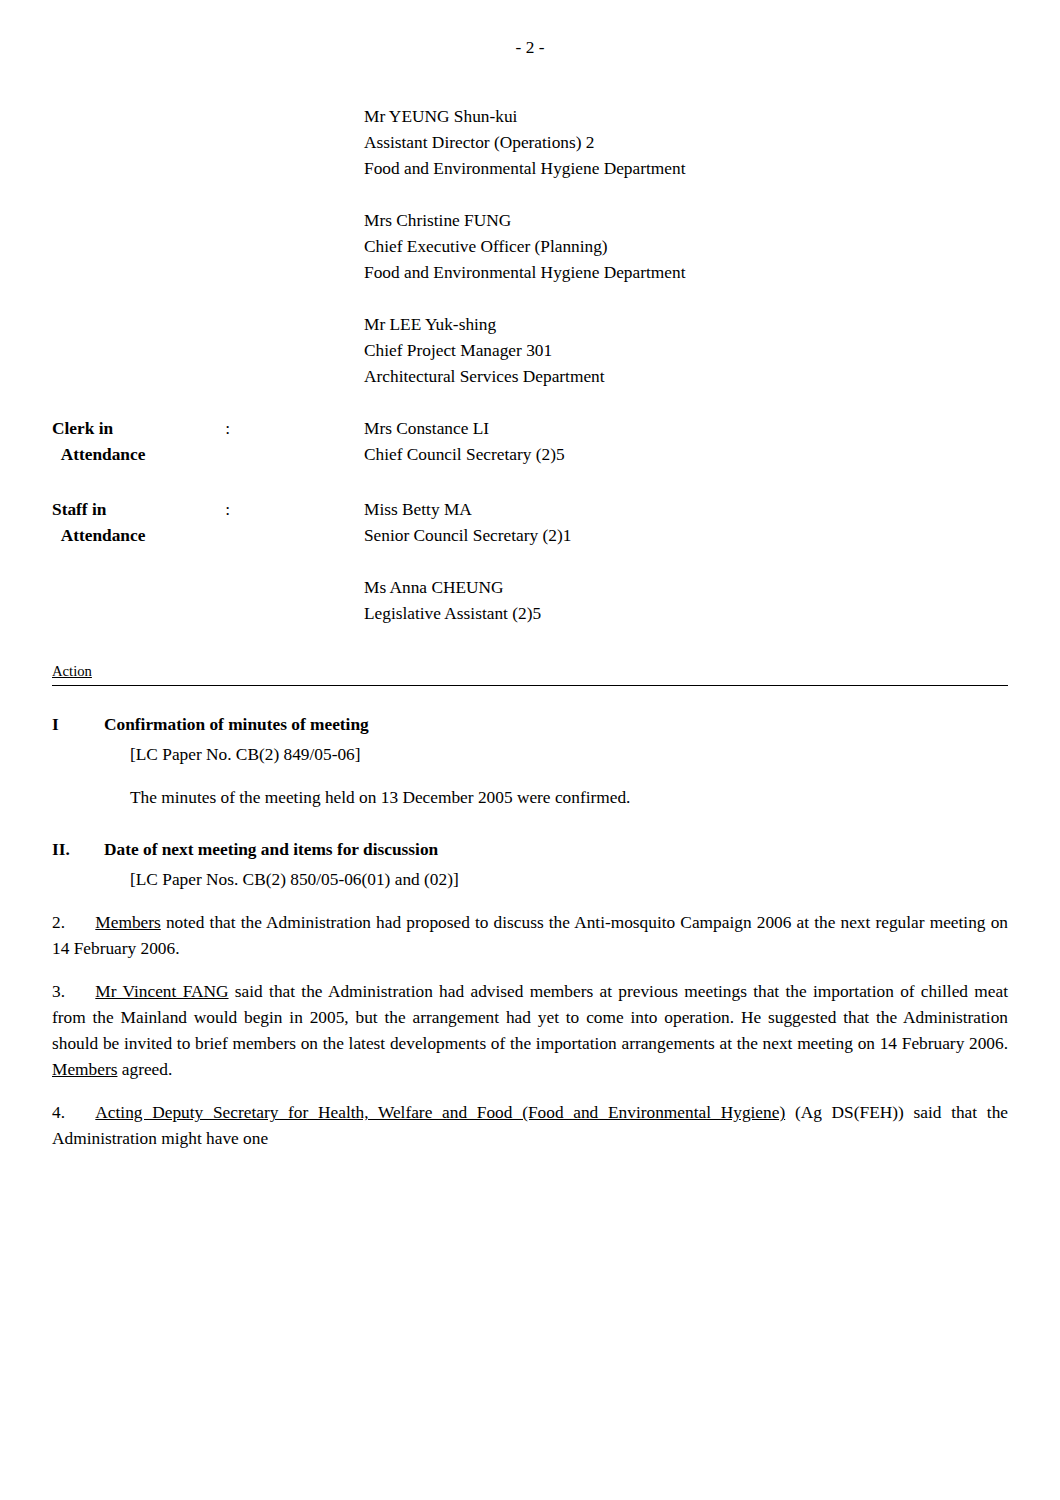- 2 -
Mr YEUNG Shun-kui
Assistant Director (Operations) 2
Food and Environmental Hygiene Department
Mrs Christine FUNG
Chief Executive Officer (Planning)
Food and Environmental Hygiene Department
Mr LEE Yuk-shing
Chief Project Manager 301
Architectural Services Department
| Clerk in Attendance | : | Mrs Constance LI Chief Council Secretary (2)5 |
| Staff in Attendance | : | Miss Betty MA Senior Council Secretary (2)1 Ms Anna CHEUNG Legislative Assistant (2)5 |
Action
IConfirmation of minutes of meeting
[LC Paper No. CB(2) 849/05-06]
The minutes of the meeting held on 13 December 2005 were confirmed.
II. Date of next meeting and items for discussion
[LC Paper Nos. CB(2) 850/05-06(01) and (02)]
2. Members noted that the Administration had proposed to discuss the Anti-mosquito Campaign 2006 at the next regular meeting on 14 February 2006.
3. Mr Vincent FANG said that the Administration had advised members at previous meetings that the importation of chilled meat from the Mainland would begin in 2005, but the arrangement had yet to come into operation. He suggested that the Administration should be invited to brief members on the latest developments of the importation arrangements at the next meeting on 14 February 2006. Members agreed.
4. Acting Deputy Secretary for Health, Welfare and Food (Food and Environmental Hygiene) (Ag DS(FEH)) said that the Administration might have one